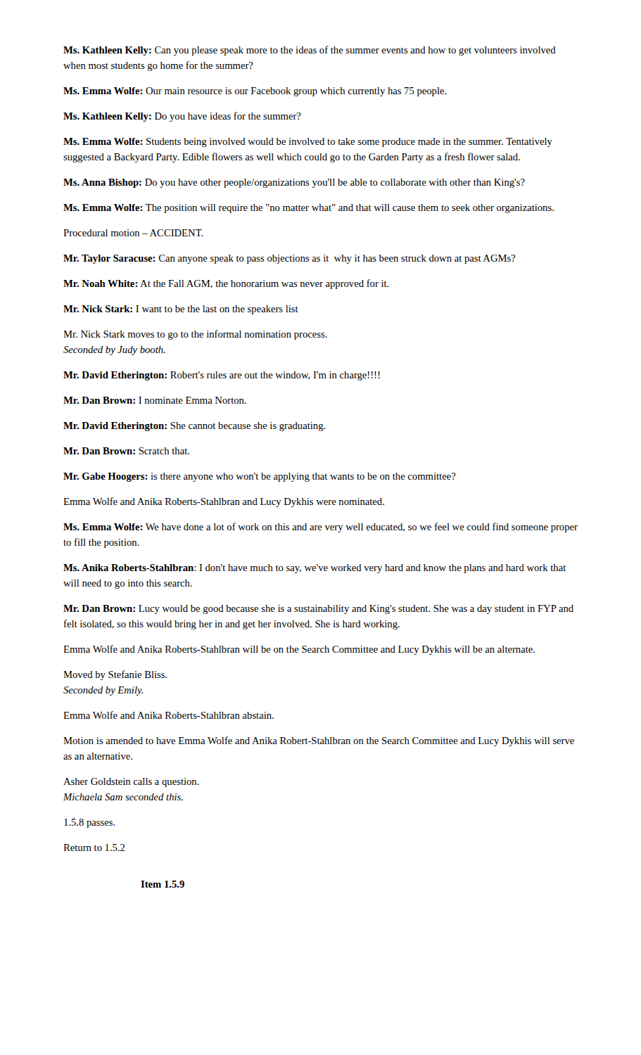Ms. Kathleen Kelly: Can you please speak more to the ideas of the summer events and how to get volunteers involved when most students go home for the summer?
Ms. Emma Wolfe: Our main resource is our Facebook group which currently has 75 people.
Ms. Kathleen Kelly: Do you have ideas for the summer?
Ms. Emma Wolfe: Students being involved would be involved to take some produce made in the summer. Tentatively suggested a Backyard Party. Edible flowers as well which could go to the Garden Party as a fresh flower salad.
Ms. Anna Bishop: Do you have other people/organizations you'll be able to collaborate with other than King's?
Ms. Emma Wolfe: The position will require the "no matter what" and that will cause them to seek other organizations.
Procedural motion – ACCIDENT.
Mr. Taylor Saracuse: Can anyone speak to pass objections as it why it has been struck down at past AGMs?
Mr. Noah White: At the Fall AGM, the honorarium was never approved for it.
Mr. Nick Stark: I want to be the last on the speakers list
Mr. Nick Stark moves to go to the informal nomination process.
Seconded by Judy booth.
Mr. David Etherington: Robert's rules are out the window, I'm in charge!!!!
Mr. Dan Brown: I nominate Emma Norton.
Mr. David Etherington: She cannot because she is graduating.
Mr. Dan Brown: Scratch that.
Mr. Gabe Hoogers: is there anyone who won't be applying that wants to be on the committee?
Emma Wolfe and Anika Roberts-Stahlbran and Lucy Dykhis were nominated.
Ms. Emma Wolfe: We have done a lot of work on this and are very well educated, so we feel we could find someone proper to fill the position.
Ms. Anika Roberts-Stahlbran: I don't have much to say, we've worked very hard and know the plans and hard work that will need to go into this search.
Mr. Dan Brown: Lucy would be good because she is a sustainability and King's student. She was a day student in FYP and felt isolated, so this would bring her in and get her involved. She is hard working.
Emma Wolfe and Anika Roberts-Stahlbran will be on the Search Committee and Lucy Dykhis will be an alternate.
Moved by Stefanie Bliss.
Seconded by Emily.
Emma Wolfe and Anika Roberts-Stahlbran abstain.
Motion is amended to have Emma Wolfe and Anika Robert-Stahlbran on the Search Committee and Lucy Dykhis will serve as an alternative.
Asher Goldstein calls a question.
Michaela Sam seconded this.
1.5.8 passes.
Return to 1.5.2
Item 1.5.9